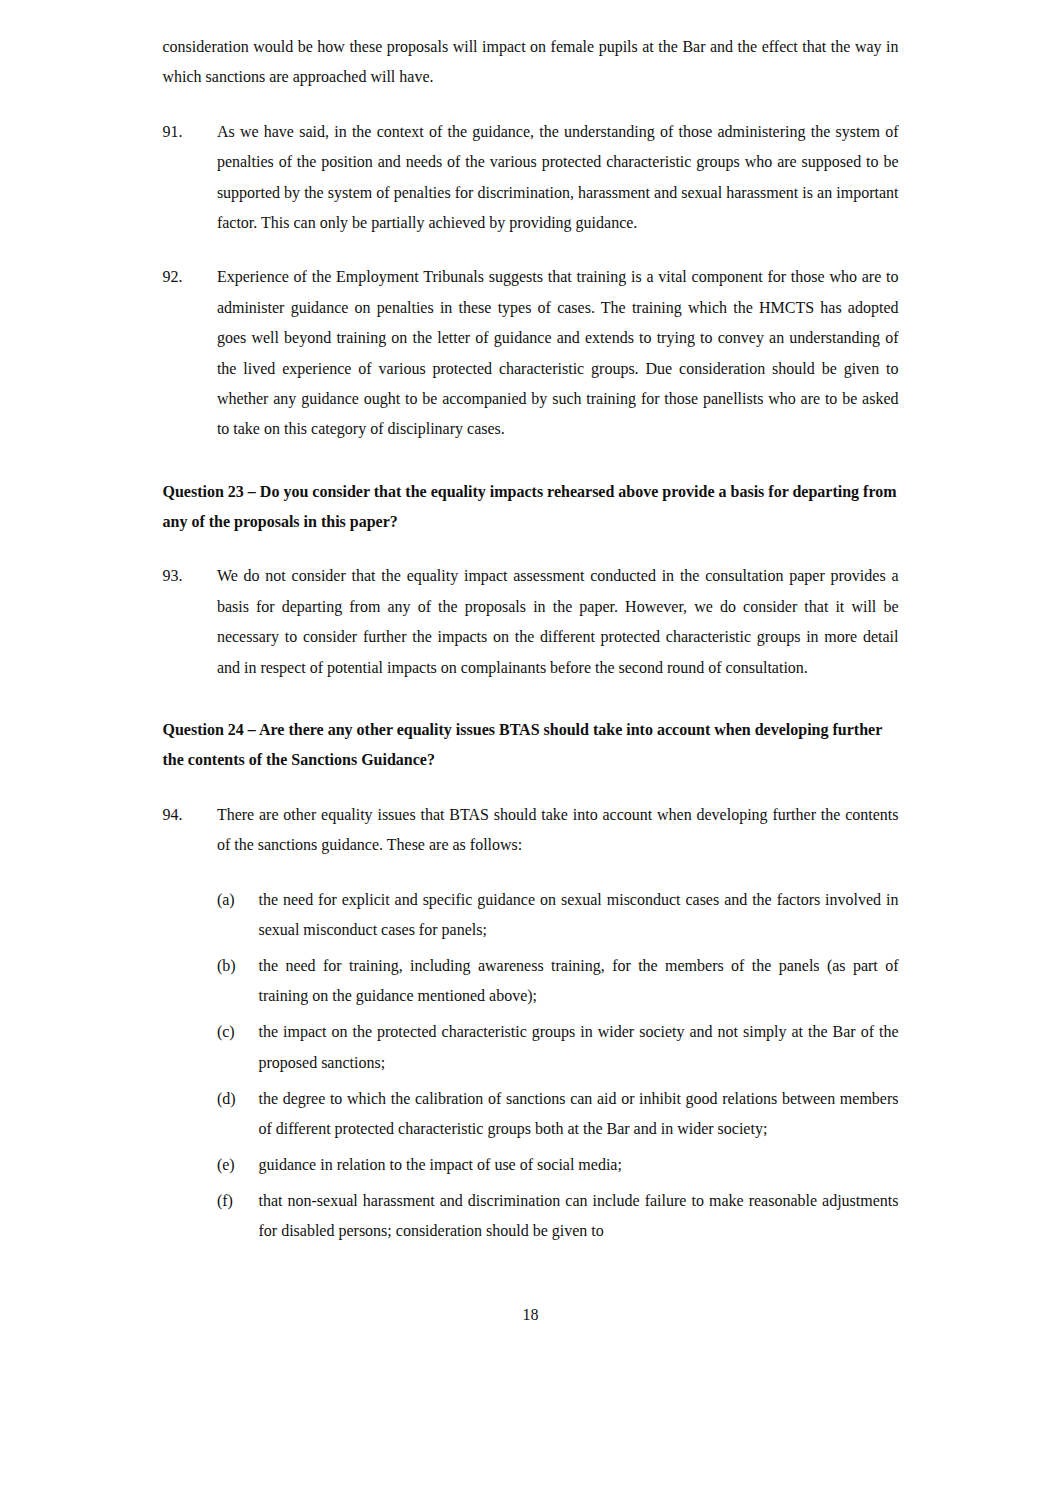consideration would be how these proposals will impact on female pupils at the Bar and the effect that the way in which sanctions are approached will have.
91.
As we have said, in the context of the guidance, the understanding of those administering the system of penalties of the position and needs of the various protected characteristic groups who are supposed to be supported by the system of penalties for discrimination, harassment and sexual harassment is an important factor. This can only be partially achieved by providing guidance.
92.
Experience of the Employment Tribunals suggests that training is a vital component for those who are to administer guidance on penalties in these types of cases. The training which the HMCTS has adopted goes well beyond training on the letter of guidance and extends to trying to convey an understanding of the lived experience of various protected characteristic groups. Due consideration should be given to whether any guidance ought to be accompanied by such training for those panellists who are to be asked to take on this category of disciplinary cases.
Question 23 – Do you consider that the equality impacts rehearsed above provide a basis for departing from any of the proposals in this paper?
93.
We do not consider that the equality impact assessment conducted in the consultation paper provides a basis for departing from any of the proposals in the paper. However, we do consider that it will be necessary to consider further the impacts on the different protected characteristic groups in more detail and in respect of potential impacts on complainants before the second round of consultation.
Question 24 – Are there any other equality issues BTAS should take into account when developing further the contents of the Sanctions Guidance?
94.
There are other equality issues that BTAS should take into account when developing further the contents of the sanctions guidance. These are as follows:
(a) the need for explicit and specific guidance on sexual misconduct cases and the factors involved in sexual misconduct cases for panels;
(b) the need for training, including awareness training, for the members of the panels (as part of training on the guidance mentioned above);
(c) the impact on the protected characteristic groups in wider society and not simply at the Bar of the proposed sanctions;
(d) the degree to which the calibration of sanctions can aid or inhibit good relations between members of different protected characteristic groups both at the Bar and in wider society;
(e) guidance in relation to the impact of use of social media;
(f) that non-sexual harassment and discrimination can include failure to make reasonable adjustments for disabled persons; consideration should be given to
18